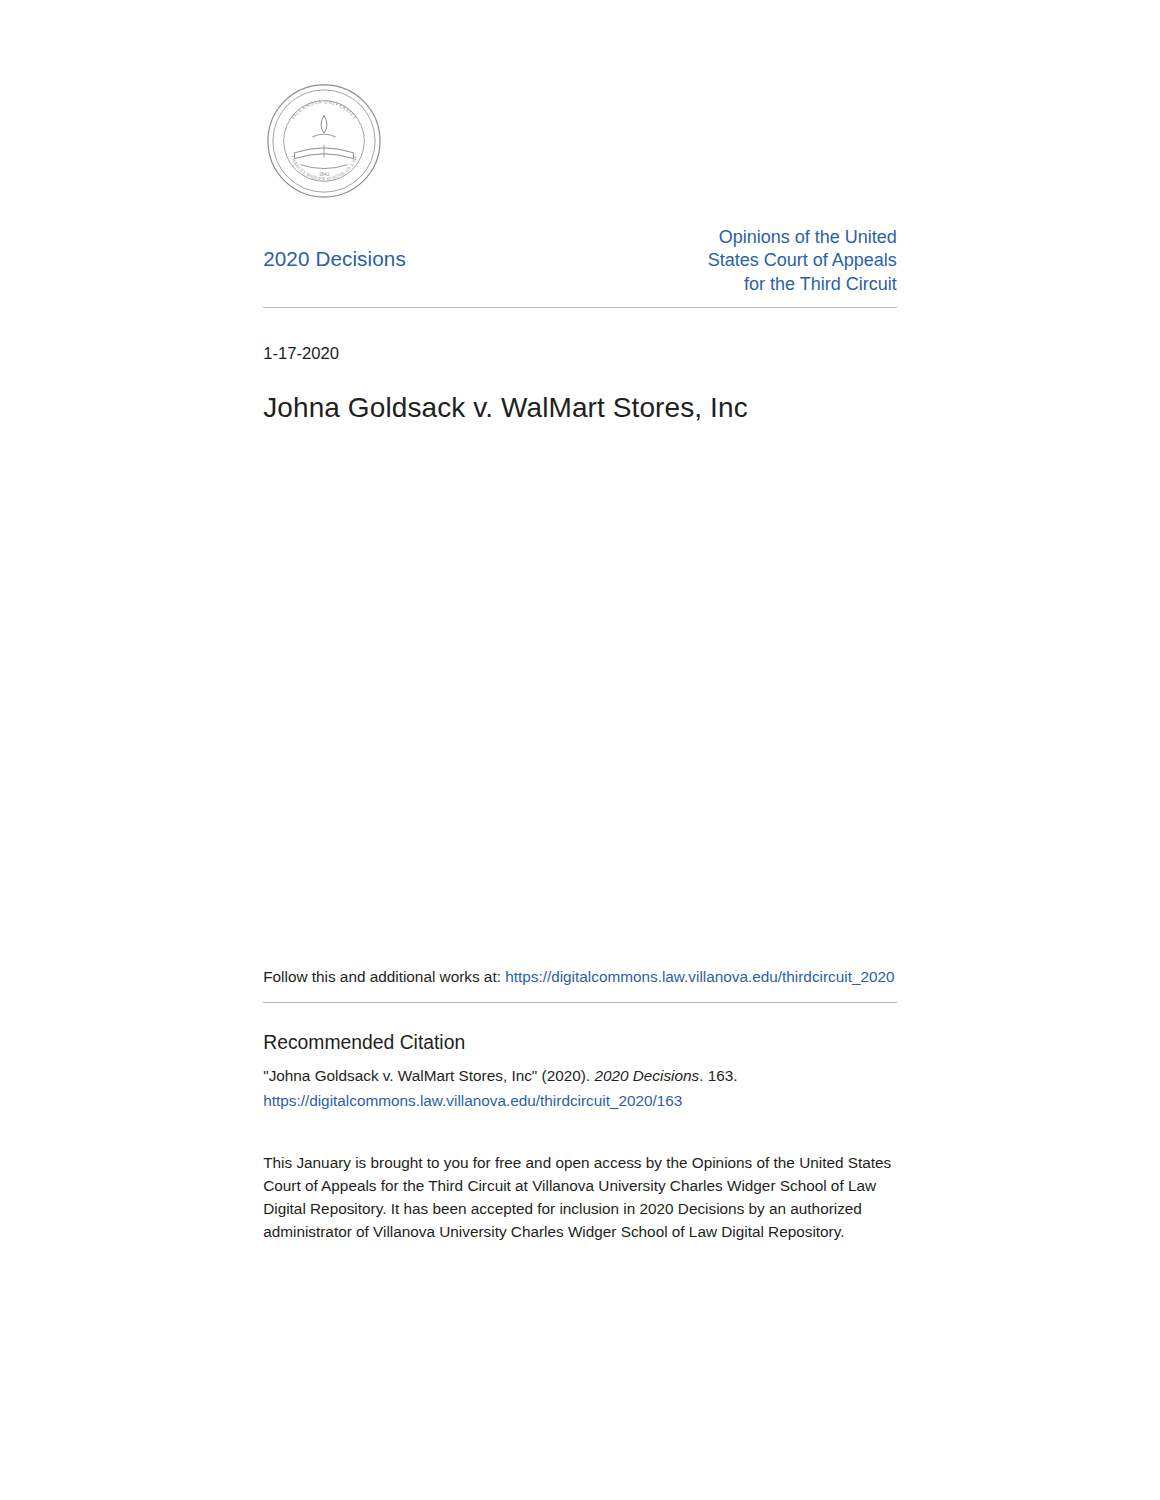Villanova University Charles Widger School of Law seal 1842 VILLANOVA UNIVERSITY CHARLES WIDGER SCHOOL OF LAW
2020 Decisions
Opinions of the United
States Court of Appeals
for the Third Circuit
1-17-2020
Johna Goldsack v. WalMart Stores, Inc
Follow this and additional works at: https://digitalcommons.law.villanova.edu/thirdcircuit_2020
Recommended Citation
"Johna Goldsack v. WalMart Stores, Inc" (2020). 2020 Decisions. 163.
https://digitalcommons.law.villanova.edu/thirdcircuit_2020/163
This January is brought to you for free and open access by the Opinions of the United States Court of Appeals for the Third Circuit at Villanova University Charles Widger School of Law Digital Repository. It has been accepted for inclusion in 2020 Decisions by an authorized administrator of Villanova University Charles Widger School of Law Digital Repository.